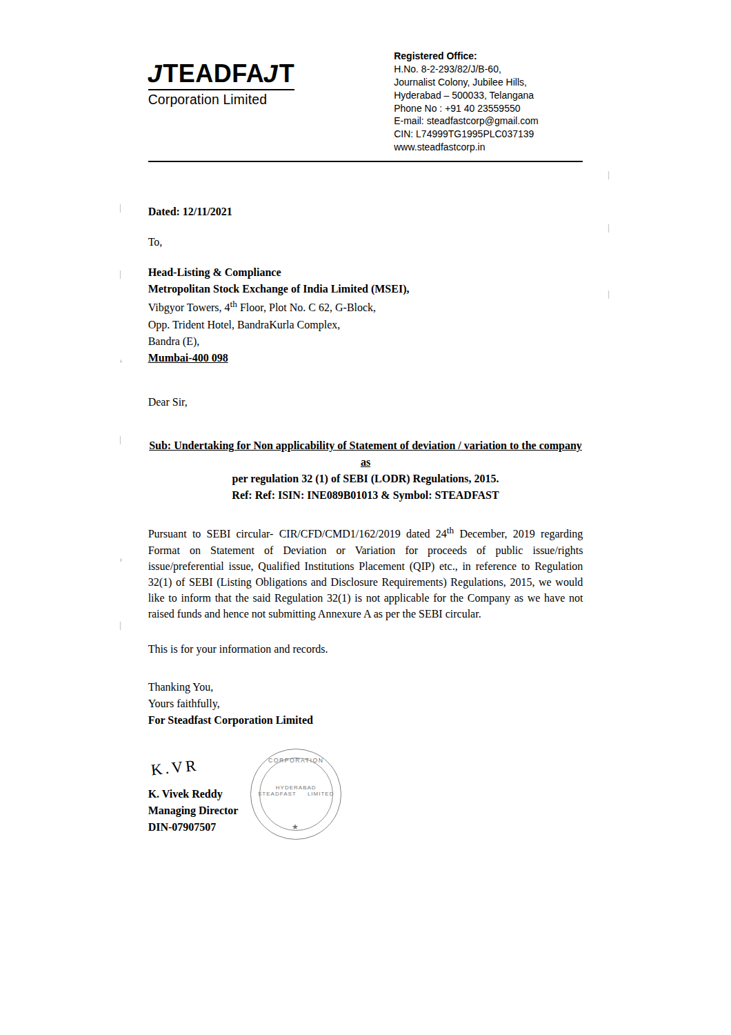JTEADFAJT
Corporation Limited
Registered Office:
H.No. 8-2-293/82/J/B-60,
Journalist Colony, Jubilee Hills,
Hyderabad – 500033, Telangana
Phone No : +91 40 23559550
E-mail: steadfastcorp@gmail.com
CIN: L74999TG1995PLC037139
www.steadfastcorp.in
Dated: 12/11/2021
To,
Head-Listing & Compliance
Metropolitan Stock Exchange of India Limited (MSEI),
Vibgyor Towers, 4th Floor, Plot No. C 62, G-Block,
Opp. Trident Hotel, BandraKurla Complex,
Bandra (E),
Mumbai-400 098
Dear Sir,
Sub: Undertaking for Non applicability of Statement of deviation / variation to the company as
per regulation 32 (1) of SEBI (LODR) Regulations, 2015.
Ref: Ref: ISIN: INE089B01013 & Symbol: STEADFAST
Pursuant to SEBI circular- CIR/CFD/CMD1/162/2019 dated 24th December, 2019 regarding Format on Statement of Deviation or Variation for proceeds of public issue/rights issue/preferential issue, Qualified Institutions Placement (QIP) etc., in reference to Regulation 32(1) of SEBI (Listing Obligations and Disclosure Requirements) Regulations, 2015, we would like to inform that the said Regulation 32(1) is not applicable for the Company as we have not raised funds and hence not submitting Annexure A as per the SEBI circular.
This is for your information and records.
Thanking You,
Yours faithfully,
For Steadfast Corporation Limited
K . V R
CORPORATION
STEADFAST
LIMITED
HYDERABAD
★
K. Vivek Reddy
Managing Director
DIN-07907507
| | › | › | | | |